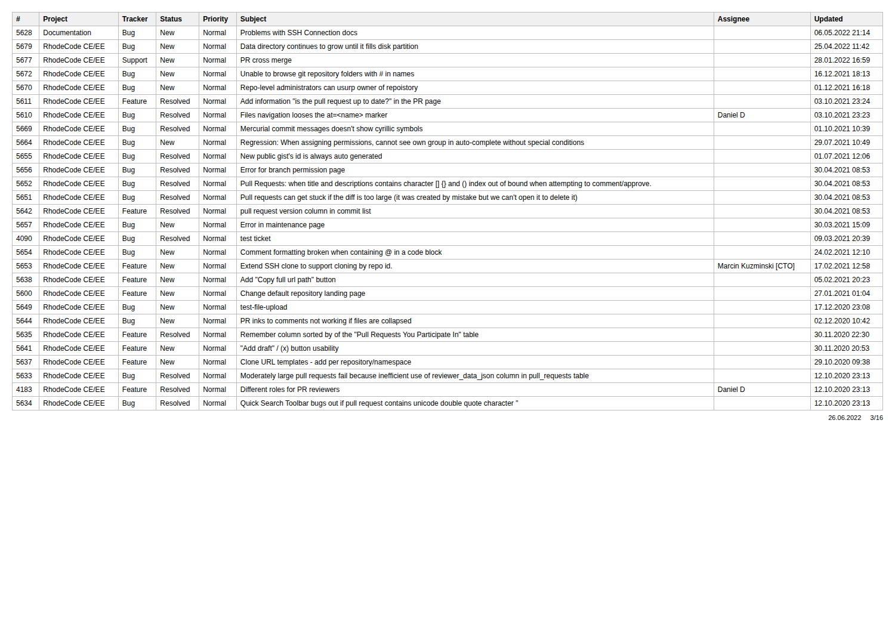| # | Project | Tracker | Status | Priority | Subject | Assignee | Updated |
| --- | --- | --- | --- | --- | --- | --- | --- |
| 5628 | Documentation | Bug | New | Normal | Problems with SSH Connection docs | | 06.05.2022 21:14 |
| 5679 | RhodeCode CE/EE | Bug | New | Normal | Data directory continues to grow until it fills disk partition | | 25.04.2022 11:42 |
| 5677 | RhodeCode CE/EE | Support | New | Normal | PR cross merge | | 28.01.2022 16:59 |
| 5672 | RhodeCode CE/EE | Bug | New | Normal | Unable to browse git repository folders with # in names | | 16.12.2021 18:13 |
| 5670 | RhodeCode CE/EE | Bug | New | Normal | Repo-level administrators can usurp owner of repoistory | | 01.12.2021 16:18 |
| 5611 | RhodeCode CE/EE | Feature | Resolved | Normal | Add information "is the pull request up to date?" in the PR page | | 03.10.2021 23:24 |
| 5610 | RhodeCode CE/EE | Bug | Resolved | Normal | Files navigation looses the at=<name> marker | Daniel D | 03.10.2021 23:23 |
| 5669 | RhodeCode CE/EE | Bug | Resolved | Normal | Mercurial commit messages doesn't show cyrillic symbols | | 01.10.2021 10:39 |
| 5664 | RhodeCode CE/EE | Bug | New | Normal | Regression: When assigning permissions, cannot see own group in auto-complete without special conditions | | 29.07.2021 10:49 |
| 5655 | RhodeCode CE/EE | Bug | Resolved | Normal | New public gist's id is always auto generated | | 01.07.2021 12:06 |
| 5656 | RhodeCode CE/EE | Bug | Resolved | Normal | Error for branch permission page | | 30.04.2021 08:53 |
| 5652 | RhodeCode CE/EE | Bug | Resolved | Normal | Pull Requests: when title and descriptions contains character [] {} and () index out of bound when attempting to comment/approve. | | 30.04.2021 08:53 |
| 5651 | RhodeCode CE/EE | Bug | Resolved | Normal | Pull requests can get stuck if the diff is too large (it was created by mistake but we can't open it to delete it) | | 30.04.2021 08:53 |
| 5642 | RhodeCode CE/EE | Feature | Resolved | Normal | pull request version column in commit list | | 30.04.2021 08:53 |
| 5657 | RhodeCode CE/EE | Bug | New | Normal | Error in maintenance page | | 30.03.2021 15:09 |
| 4090 | RhodeCode CE/EE | Bug | Resolved | Normal | test ticket | | 09.03.2021 20:39 |
| 5654 | RhodeCode CE/EE | Bug | New | Normal | Comment formatting broken when containing @ in a code block | | 24.02.2021 12:10 |
| 5653 | RhodeCode CE/EE | Feature | New | Normal | Extend SSH clone to support cloning by repo id. | Marcin Kuzminski [CTO] | 17.02.2021 12:58 |
| 5638 | RhodeCode CE/EE | Feature | New | Normal | Add "Copy full url path" button | | 05.02.2021 20:23 |
| 5600 | RhodeCode CE/EE | Feature | New | Normal | Change default repository landing page | | 27.01.2021 01:04 |
| 5649 | RhodeCode CE/EE | Bug | New | Normal | test-file-upload | | 17.12.2020 23:08 |
| 5644 | RhodeCode CE/EE | Bug | New | Normal | PR inks to comments not working if files are collapsed | | 02.12.2020 10:42 |
| 5635 | RhodeCode CE/EE | Feature | Resolved | Normal | Remember column sorted by of the "Pull Requests You Participate In" table | | 30.11.2020 22:30 |
| 5641 | RhodeCode CE/EE | Feature | New | Normal | "Add draft" / (x) button usability | | 30.11.2020 20:53 |
| 5637 | RhodeCode CE/EE | Feature | New | Normal | Clone URL templates - add per repository/namespace | | 29.10.2020 09:38 |
| 5633 | RhodeCode CE/EE | Bug | Resolved | Normal | Moderately large pull requests fail because inefficient use of reviewer_data_json column in pull_requests table | | 12.10.2020 23:13 |
| 4183 | RhodeCode CE/EE | Feature | Resolved | Normal | Different roles for PR reviewers | Daniel D | 12.10.2020 23:13 |
| 5634 | RhodeCode CE/EE | Bug | Resolved | Normal | Quick Search Toolbar bugs out if pull request contains unicode double quote character " | | 12.10.2020 23:13 |
26.06.2022 3/16